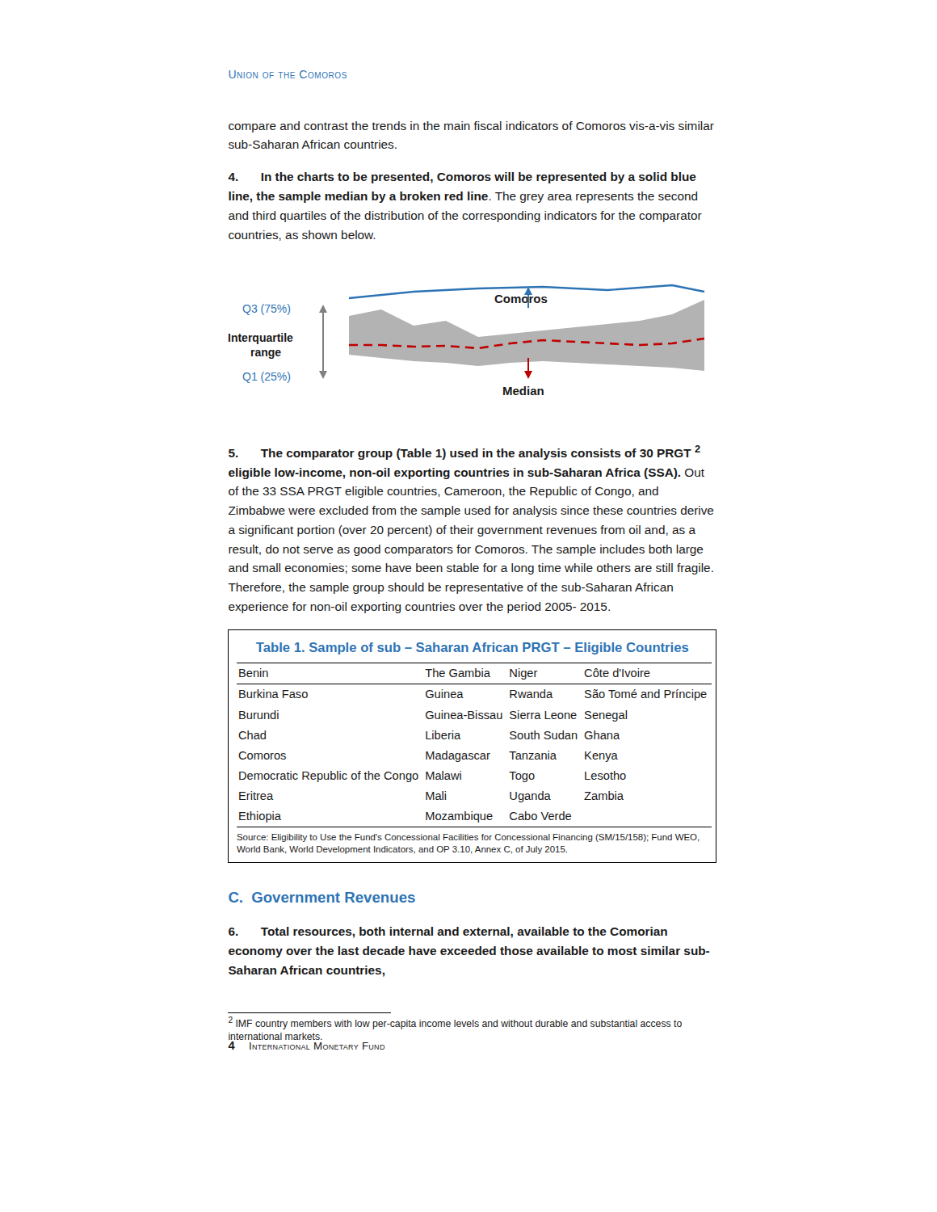Union of the Comoros
compare and contrast the trends in the main fiscal indicators of Comoros vis-a-vis similar sub-Saharan African countries.
4. In the charts to be presented, Comoros will be represented by a solid blue line, the sample median by a broken red line. The grey area represents the second and third quartiles of the distribution of the corresponding indicators for the comparator countries, as shown below.
Q3 (75%) Interquartile range Q1 (25%) Comoros Median
5. The comparator group (Table 1) used in the analysis consists of 30 PRGT 2 eligible low-income, non-oil exporting countries in sub-Saharan Africa (SSA). Out of the 33 SSA PRGT eligible countries, Cameroon, the Republic of Congo, and Zimbabwe were excluded from the sample used for analysis since these countries derive a significant portion (over 20 percent) of their government revenues from oil and, as a result, do not serve as good comparators for Comoros. The sample includes both large and small economies; some have been stable for a long time while others are still fragile. Therefore, the sample group should be representative of the sub-Saharan African experience for non-oil exporting countries over the period 2005- 2015.
Table 1. Sample of sub – Saharan African PRGT – Eligible Countries
| Benin | The Gambia | Niger | Côte d'Ivoire |
| Burkina Faso | Guinea | Rwanda | São Tomé and Príncipe |
| Burundi | Guinea-Bissau | Sierra Leone | Senegal |
| Chad | Liberia | South Sudan | Ghana |
| Comoros | Madagascar | Tanzania | Kenya |
| Democratic Republic of the Congo | Malawi | Togo | Lesotho |
| Eritrea | Mali | Uganda | Zambia |
| Ethiopia | Mozambique | Cabo Verde | |
Source: Eligibility to Use the Fund's Concessional Facilities for Concessional Financing (SM/15/158); Fund WEO, World Bank, World Development Indicators, and OP 3.10, Annex C, of July 2015.
C. Government Revenues
6. Total resources, both internal and external, available to the Comorian economy over the last decade have exceeded those available to most similar sub-Saharan African countries,
2 IMF country members with low per-capita income levels and without durable and substantial access to international markets.
4 International Monetary Fund